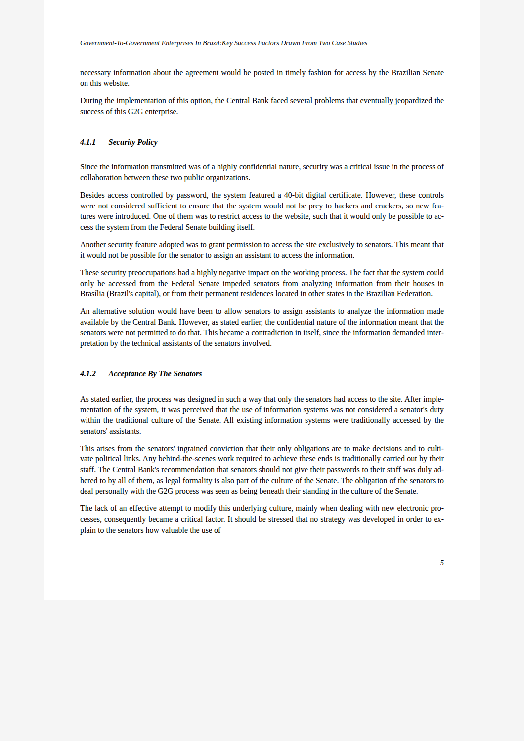Government-To-Government Enterprises In Brazil:Key Success Factors Drawn From Two Case Studies
necessary information about the agreement would be posted in timely fashion for access by the Brazilian Senate on this website.
During the implementation of this option, the Central Bank faced several problems that eventually jeopardized the success of this G2G enterprise.
4.1.1 Security Policy
Since the information transmitted was of a highly confidential nature, security was a critical issue in the process of collaboration between these two public organizations.
Besides access controlled by password, the system featured a 40-bit digital certificate. However, these controls were not considered sufficient to ensure that the system would not be prey to hackers and crackers, so new features were introduced. One of them was to restrict access to the website, such that it would only be possible to access the system from the Federal Senate building itself.
Another security feature adopted was to grant permission to access the site exclusively to senators. This meant that it would not be possible for the senator to assign an assistant to access the information.
These security preoccupations had a highly negative impact on the working process. The fact that the system could only be accessed from the Federal Senate impeded senators from analyzing information from their houses in Brasília (Brazil's capital), or from their permanent residences located in other states in the Brazilian Federation.
An alternative solution would have been to allow senators to assign assistants to analyze the information made available by the Central Bank. However, as stated earlier, the confidential nature of the information meant that the senators were not permitted to do that. This became a contradiction in itself, since the information demanded interpretation by the technical assistants of the senators involved.
4.1.2 Acceptance By The Senators
As stated earlier, the process was designed in such a way that only the senators had access to the site. After implementation of the system, it was perceived that the use of information systems was not considered a senator's duty within the traditional culture of the Senate. All existing information systems were traditionally accessed by the senators' assistants.
This arises from the senators' ingrained conviction that their only obligations are to make decisions and to cultivate political links. Any behind-the-scenes work required to achieve these ends is traditionally carried out by their staff. The Central Bank's recommendation that senators should not give their passwords to their staff was duly adhered to by all of them, as legal formality is also part of the culture of the Senate. The obligation of the senators to deal personally with the G2G process was seen as being beneath their standing in the culture of the Senate.
The lack of an effective attempt to modify this underlying culture, mainly when dealing with new electronic processes, consequently became a critical factor. It should be stressed that no strategy was developed in order to explain to the senators how valuable the use of
5